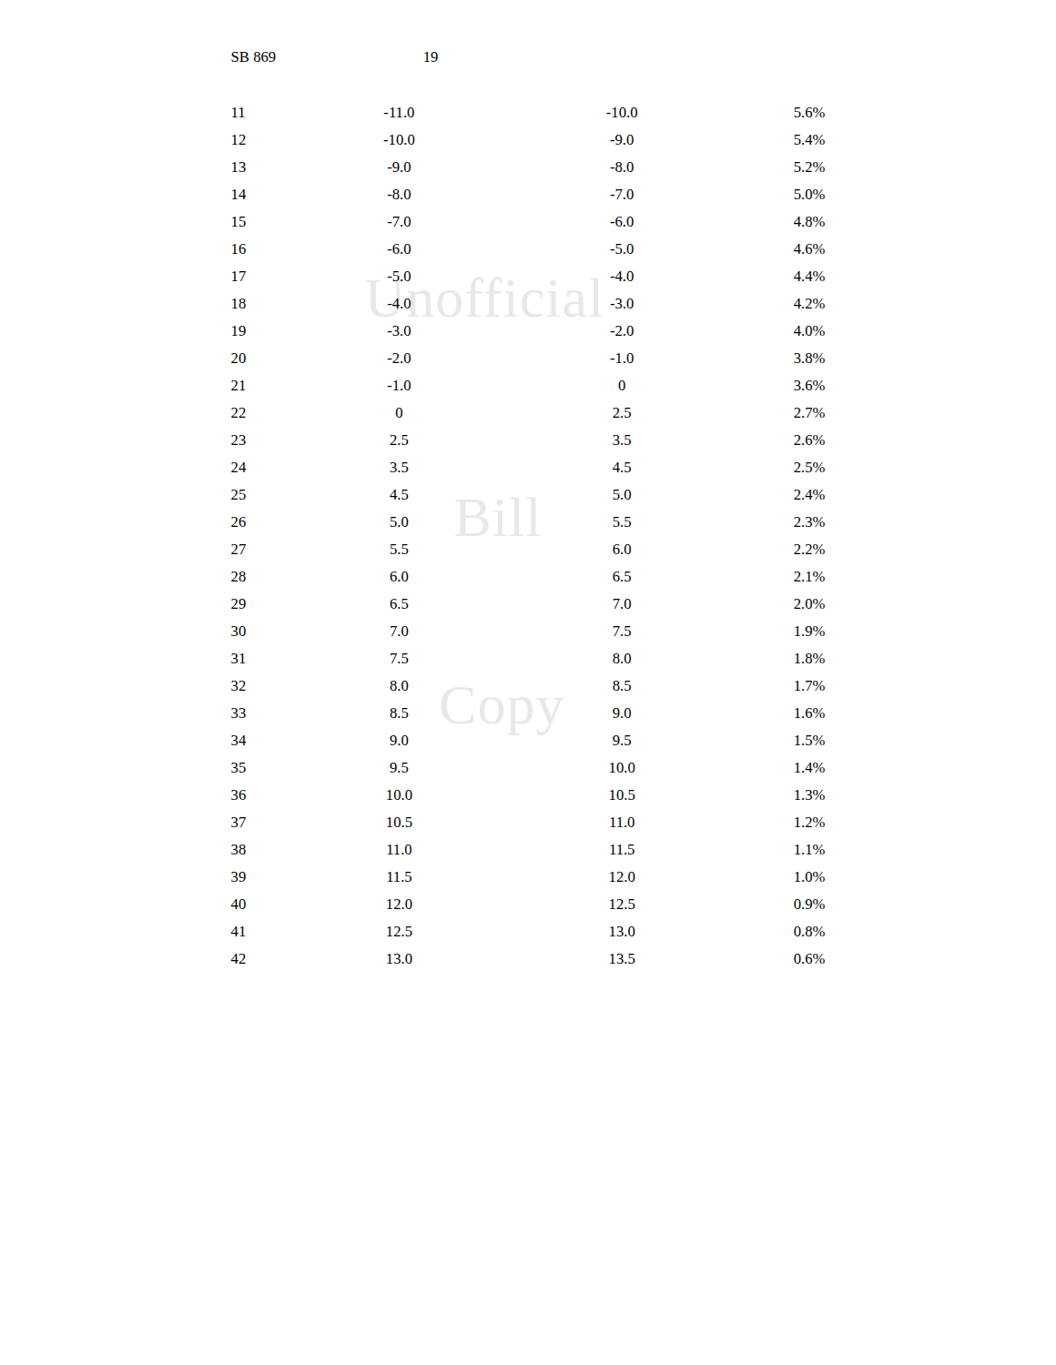Unofficial Bill Copy
SB 869
19
| 11 | -11.0 | -10.0 | 5.6% |
| 12 | -10.0 | -9.0 | 5.4% |
| 13 | -9.0 | -8.0 | 5.2% |
| 14 | -8.0 | -7.0 | 5.0% |
| 15 | -7.0 | -6.0 | 4.8% |
| 16 | -6.0 | -5.0 | 4.6% |
| 17 | -5.0 | -4.0 | 4.4% |
| 18 | -4.0 | -3.0 | 4.2% |
| 19 | -3.0 | -2.0 | 4.0% |
| 20 | -2.0 | -1.0 | 3.8% |
| 21 | -1.0 | 0 | 3.6% |
| 22 | 0 | 2.5 | 2.7% |
| 23 | 2.5 | 3.5 | 2.6% |
| 24 | 3.5 | 4.5 | 2.5% |
| 25 | 4.5 | 5.0 | 2.4% |
| 26 | 5.0 | 5.5 | 2.3% |
| 27 | 5.5 | 6.0 | 2.2% |
| 28 | 6.0 | 6.5 | 2.1% |
| 29 | 6.5 | 7.0 | 2.0% |
| 30 | 7.0 | 7.5 | 1.9% |
| 31 | 7.5 | 8.0 | 1.8% |
| 32 | 8.0 | 8.5 | 1.7% |
| 33 | 8.5 | 9.0 | 1.6% |
| 34 | 9.0 | 9.5 | 1.5% |
| 35 | 9.5 | 10.0 | 1.4% |
| 36 | 10.0 | 10.5 | 1.3% |
| 37 | 10.5 | 11.0 | 1.2% |
| 38 | 11.0 | 11.5 | 1.1% |
| 39 | 11.5 | 12.0 | 1.0% |
| 40 | 12.0 | 12.5 | 0.9% |
| 41 | 12.5 | 13.0 | 0.8% |
| 42 | 13.0 | 13.5 | 0.6% |